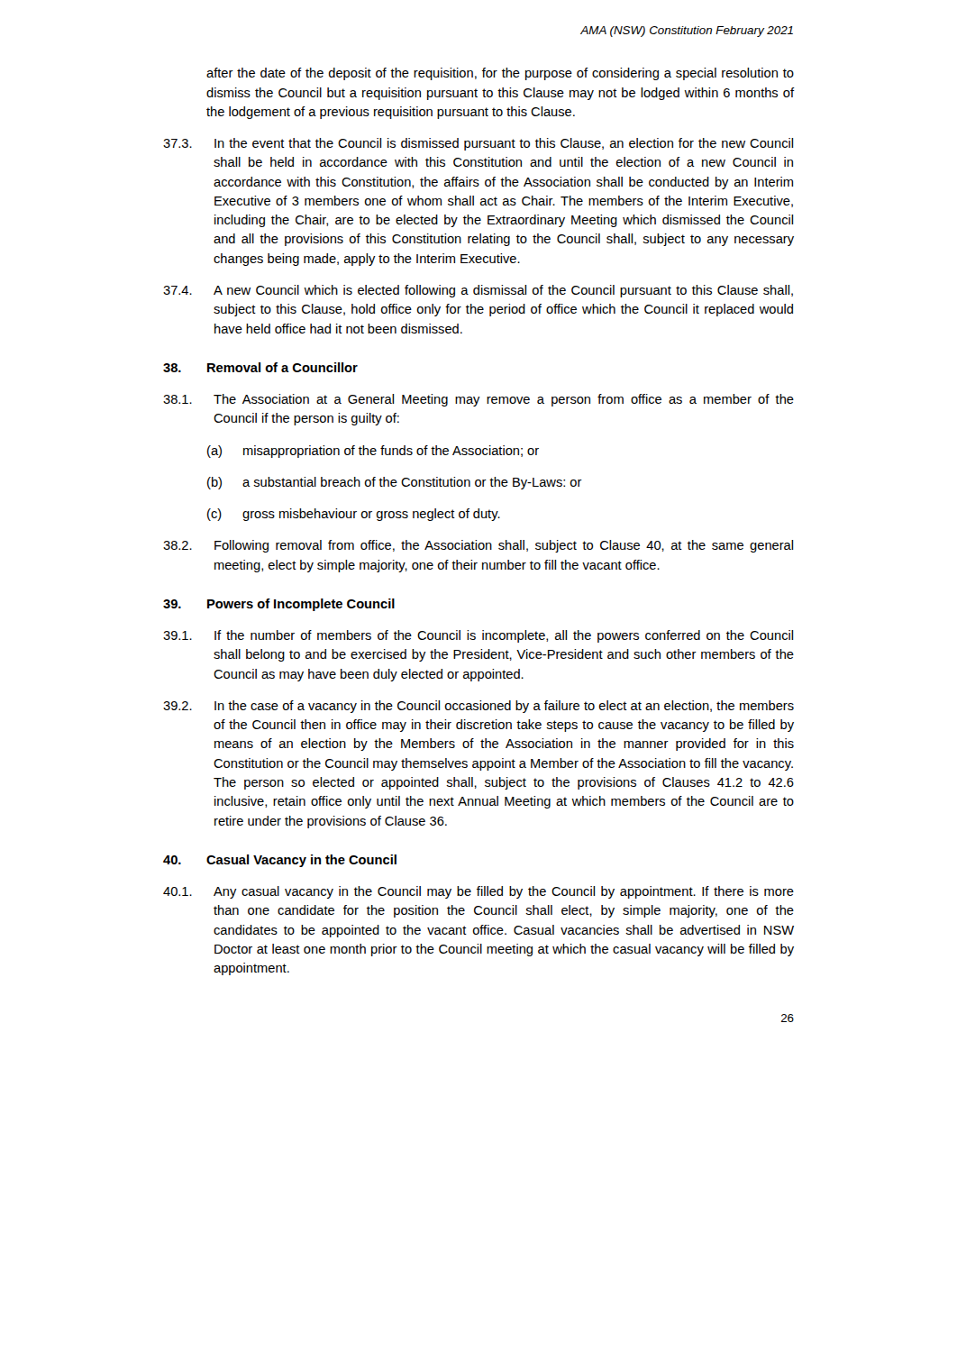AMA (NSW) Constitution February 2021
after the date of the deposit of the requisition, for the purpose of considering a special resolution to dismiss the Council but a requisition pursuant to this Clause may not be lodged within 6 months of the lodgement of a previous requisition pursuant to this Clause.
37.3.
In the event that the Council is dismissed pursuant to this Clause, an election for the new Council shall be held in accordance with this Constitution and until the election of a new Council in accordance with this Constitution, the affairs of the Association shall be conducted by an Interim Executive of 3 members one of whom shall act as Chair. The members of the Interim Executive, including the Chair, are to be elected by the Extraordinary Meeting which dismissed the Council and all the provisions of this Constitution relating to the Council shall, subject to any necessary changes being made, apply to the Interim Executive.
37.4.
A new Council which is elected following a dismissal of the Council pursuant to this Clause shall, subject to this Clause, hold office only for the period of office which the Council it replaced would have held office had it not been dismissed.
38. Removal of a Councillor
38.1.
The Association at a General Meeting may remove a person from office as a member of the Council if the person is guilty of:
(a)
misappropriation of the funds of the Association; or
(b)
a substantial breach of the Constitution or the By-Laws: or
(c)
gross misbehaviour or gross neglect of duty.
38.2.
Following removal from office, the Association shall, subject to Clause 40, at the same general meeting, elect by simple majority, one of their number to fill the vacant office.
39. Powers of Incomplete Council
39.1.
If the number of members of the Council is incomplete, all the powers conferred on the Council shall belong to and be exercised by the President, Vice-President and such other members of the Council as may have been duly elected or appointed.
39.2.
In the case of a vacancy in the Council occasioned by a failure to elect at an election, the members of the Council then in office may in their discretion take steps to cause the vacancy to be filled by means of an election by the Members of the Association in the manner provided for in this Constitution or the Council may themselves appoint a Member of the Association to fill the vacancy. The person so elected or appointed shall, subject to the provisions of Clauses 41.2 to 42.6 inclusive, retain office only until the next Annual Meeting at which members of the Council are to retire under the provisions of Clause 36.
40. Casual Vacancy in the Council
40.1.
Any casual vacancy in the Council may be filled by the Council by appointment. If there is more than one candidate for the position the Council shall elect, by simple majority, one of the candidates to be appointed to the vacant office. Casual vacancies shall be advertised in NSW Doctor at least one month prior to the Council meeting at which the casual vacancy will be filled by appointment.
26